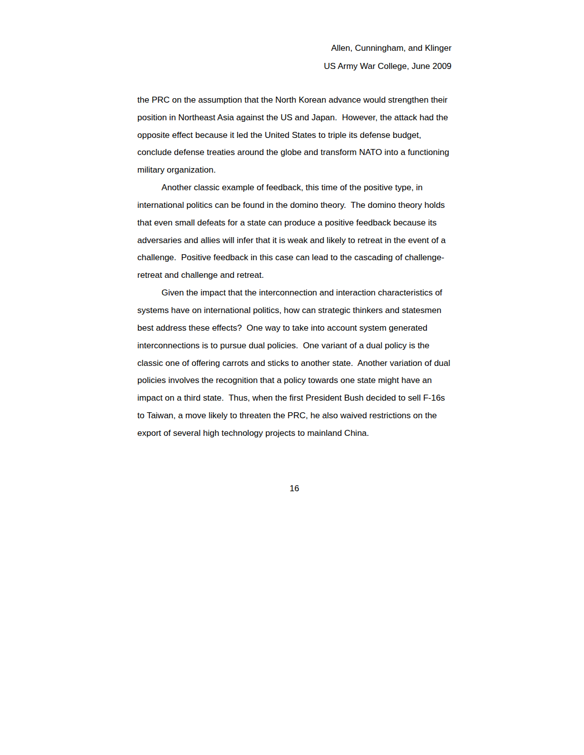Allen, Cunningham, and Klinger
US Army War College, June 2009
the PRC on the assumption that the North Korean advance would strengthen their position in Northeast Asia against the US and Japan. However, the attack had the opposite effect because it led the United States to triple its defense budget, conclude defense treaties around the globe and transform NATO into a functioning military organization.
Another classic example of feedback, this time of the positive type, in international politics can be found in the domino theory. The domino theory holds that even small defeats for a state can produce a positive feedback because its adversaries and allies will infer that it is weak and likely to retreat in the event of a challenge. Positive feedback in this case can lead to the cascading of challenge-retreat and challenge and retreat.
Given the impact that the interconnection and interaction characteristics of systems have on international politics, how can strategic thinkers and statesmen best address these effects? One way to take into account system generated interconnections is to pursue dual policies. One variant of a dual policy is the classic one of offering carrots and sticks to another state. Another variation of dual policies involves the recognition that a policy towards one state might have an impact on a third state. Thus, when the first President Bush decided to sell F-16s to Taiwan, a move likely to threaten the PRC, he also waived restrictions on the export of several high technology projects to mainland China.
16